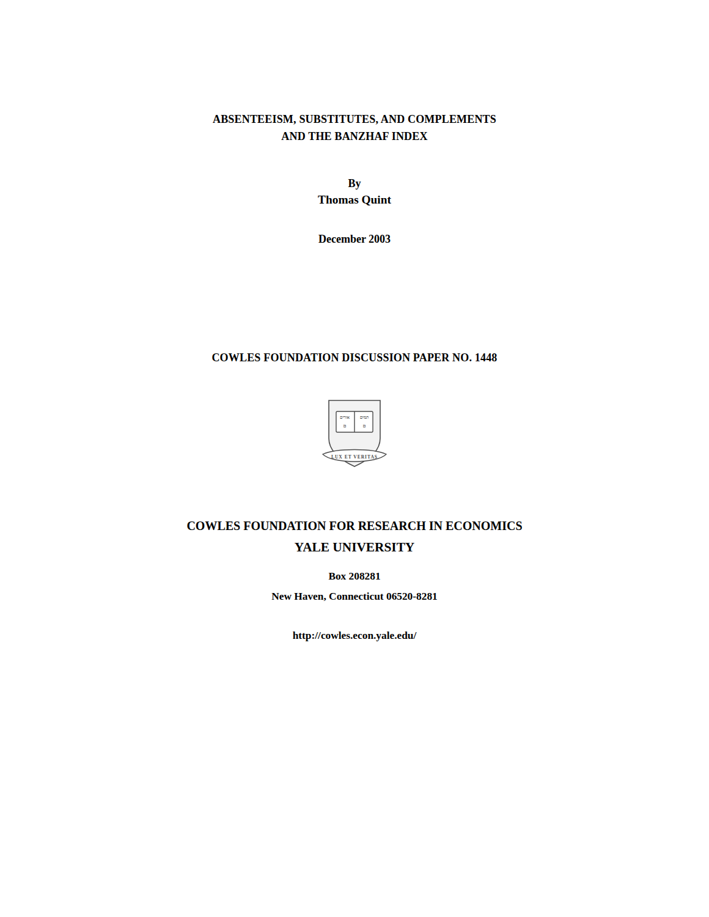ABSENTEEISM, SUBSTITUTES, AND COMPLEMENTS
AND THE BANZHAF INDEX
By
Thomas Quint
December 2003
COWLES FOUNDATION DISCUSSION PAPER NO. 1448
Yale University crest אורים תמים ם ם LUX ET VERITAS
COWLES FOUNDATION FOR RESEARCH IN ECONOMICS
YALE UNIVERSITY
Box 208281
New Haven, Connecticut 06520-8281
http://cowles.econ.yale.edu/